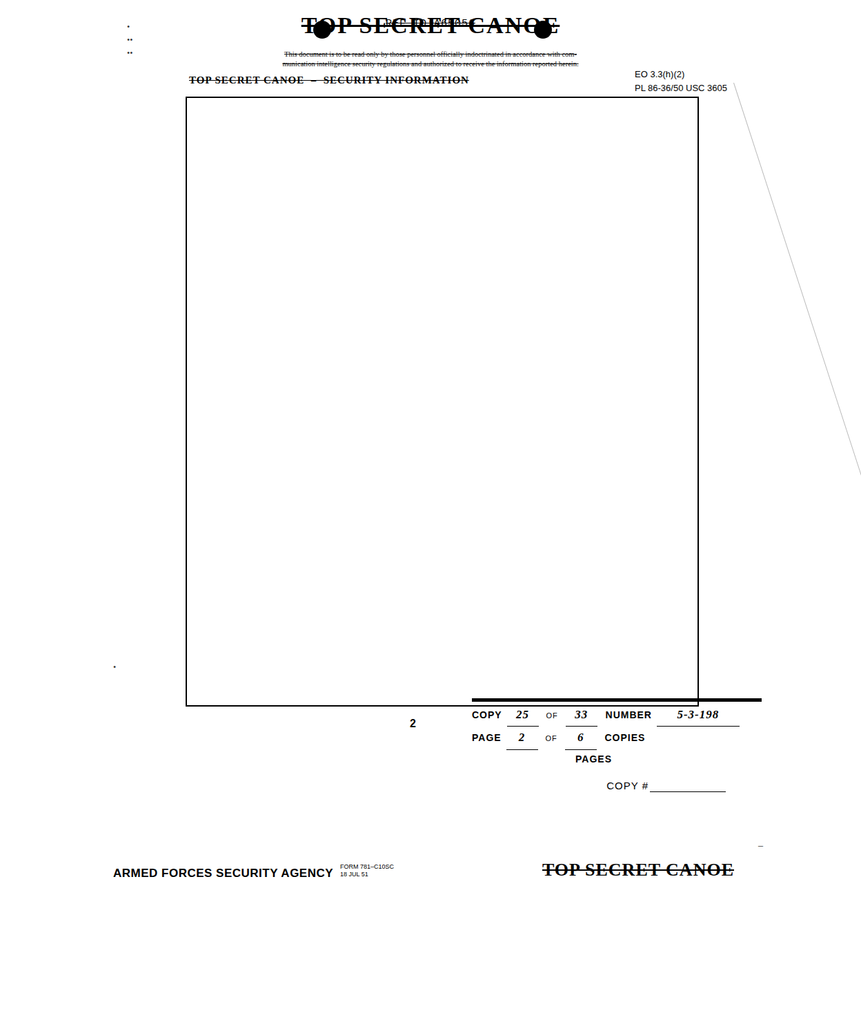•
••
••
TOP SECRET CANOE
REF ID:A65056
This document is to be read only by those personnel officially indoctrinated in accordance with com-
munication intelligence security regulations and authorized to receive the information reported herein.
TOP SECRET CANOE – SECURITY INFORMATION
EO 3.3(h)(2)
PL 86-36/50 USC 3605
2
COPY 25 OF 33 NUMBER 5-3-198
PAGE 2 OF 6 COPIES
PAGES
COPY #
•
ARMED FORCES SECURITY AGENCY FORM 781–C10SC
18 JUL 51
TOP SECRET CANOE
–